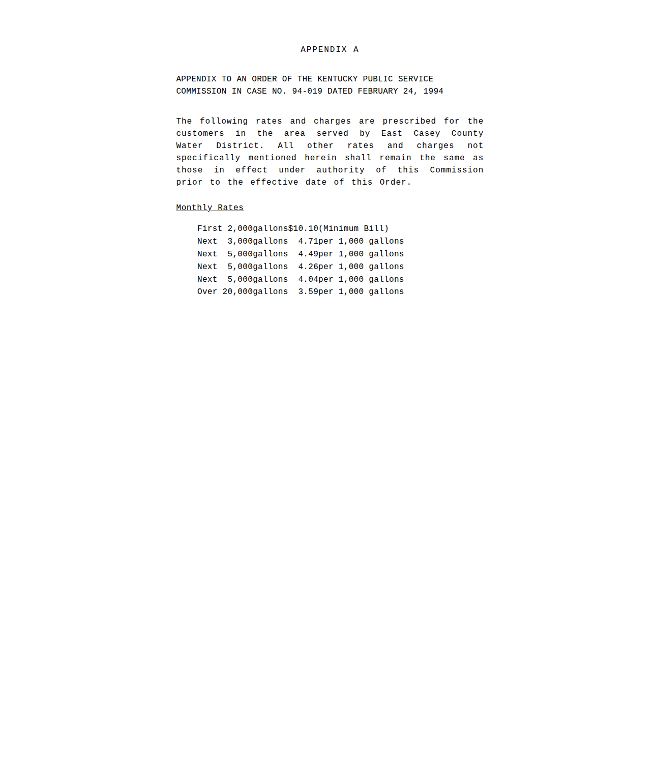APPENDIX A
APPENDIX TO AN ORDER OF THE KENTUCKY PUBLIC SERVICE COMMISSION IN CASE NO. 94-019 DATED FEBRUARY 24, 1994
The following rates and charges are prescribed for the customers in the area served by East Casey County Water District. All other rates and charges not specifically mentioned herein shall remain the same as those in effect under authority of this Commission prior to the effective date of this Order.
Monthly Rates
| First | 2,000 | gallons | $ | 10.10 | (Minimum Bill) |
| Next | 3,000 | gallons | | 4.71 | per 1,000 gallons |
| Next | 5,000 | gallons | | 4.49 | per 1,000 gallons |
| Next | 5,000 | gallons | | 4.26 | per 1,000 gallons |
| Next | 5,000 | gallons | | 4.04 | per 1,000 gallons |
| Over | 20,000 | gallons | | 3.59 | per 1,000 gallons |